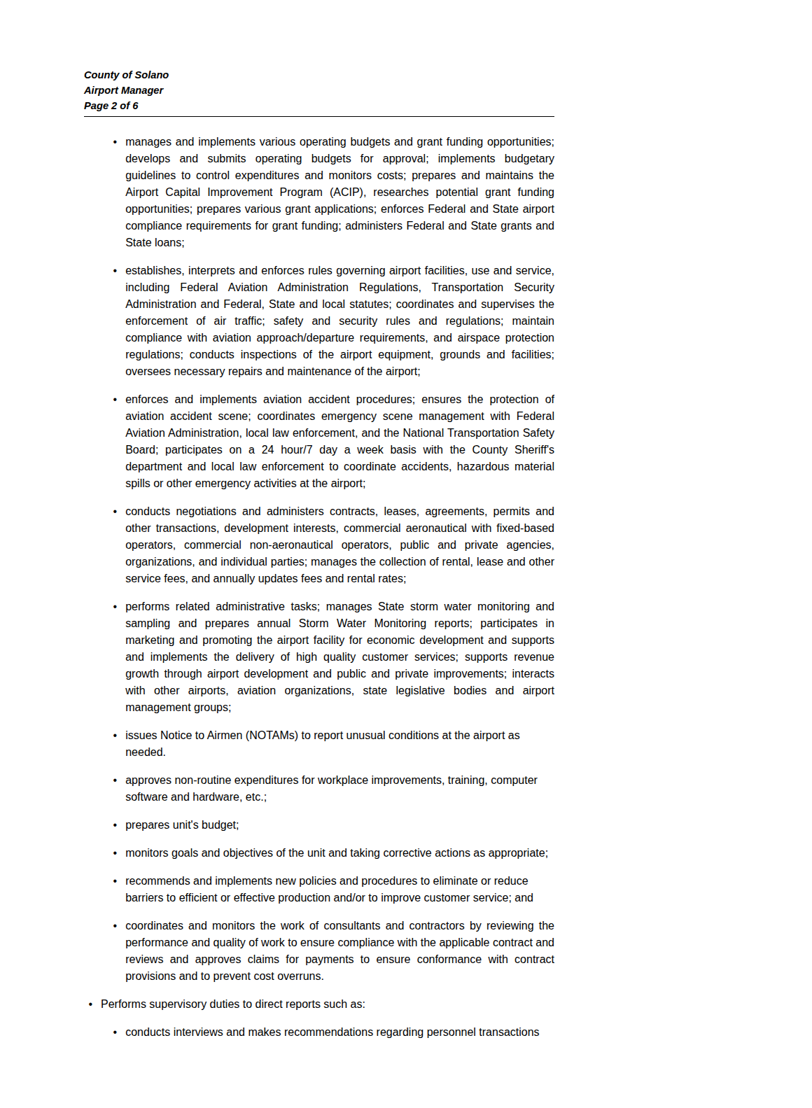County of Solano
Airport Manager
Page 2 of 6
manages and implements various operating budgets and grant funding opportunities; develops and submits operating budgets for approval; implements budgetary guidelines to control expenditures and monitors costs; prepares and maintains the Airport Capital Improvement Program (ACIP), researches potential grant funding opportunities; prepares various grant applications; enforces Federal and State airport compliance requirements for grant funding; administers Federal and State grants and State loans;
establishes, interprets and enforces rules governing airport facilities, use and service, including Federal Aviation Administration Regulations, Transportation Security Administration and Federal, State and local statutes; coordinates and supervises the enforcement of air traffic; safety and security rules and regulations; maintain compliance with aviation approach/departure requirements, and airspace protection regulations; conducts inspections of the airport equipment, grounds and facilities; oversees necessary repairs and maintenance of the airport;
enforces and implements aviation accident procedures; ensures the protection of aviation accident scene; coordinates emergency scene management with Federal Aviation Administration, local law enforcement, and the National Transportation Safety Board; participates on a 24 hour/7 day a week basis with the County Sheriff's department and local law enforcement to coordinate accidents, hazardous material spills or other emergency activities at the airport;
conducts negotiations and administers contracts, leases, agreements, permits and other transactions, development interests, commercial aeronautical with fixed-based operators, commercial non-aeronautical operators, public and private agencies, organizations, and individual parties; manages the collection of rental, lease and other service fees, and annually updates fees and rental rates;
performs related administrative tasks; manages State storm water monitoring and sampling and prepares annual Storm Water Monitoring reports; participates in marketing and promoting the airport facility for economic development and supports and implements the delivery of high quality customer services; supports revenue growth through airport development and public and private improvements; interacts with other airports, aviation organizations, state legislative bodies and airport management groups;
issues Notice to Airmen (NOTAMs) to report unusual conditions at the airport as needed.
approves non-routine expenditures for workplace improvements, training, computer software and hardware, etc.;
prepares unit's budget;
monitors goals and objectives of the unit and taking corrective actions as appropriate;
recommends and implements new policies and procedures to eliminate or reduce barriers to efficient or effective production and/or to improve customer service; and
coordinates and monitors the work of consultants and contractors by reviewing the performance and quality of work to ensure compliance with the applicable contract and reviews and approves claims for payments to ensure conformance with contract provisions and to prevent cost overruns.
Performs supervisory duties to direct reports such as:
conducts interviews and makes recommendations regarding personnel transactions